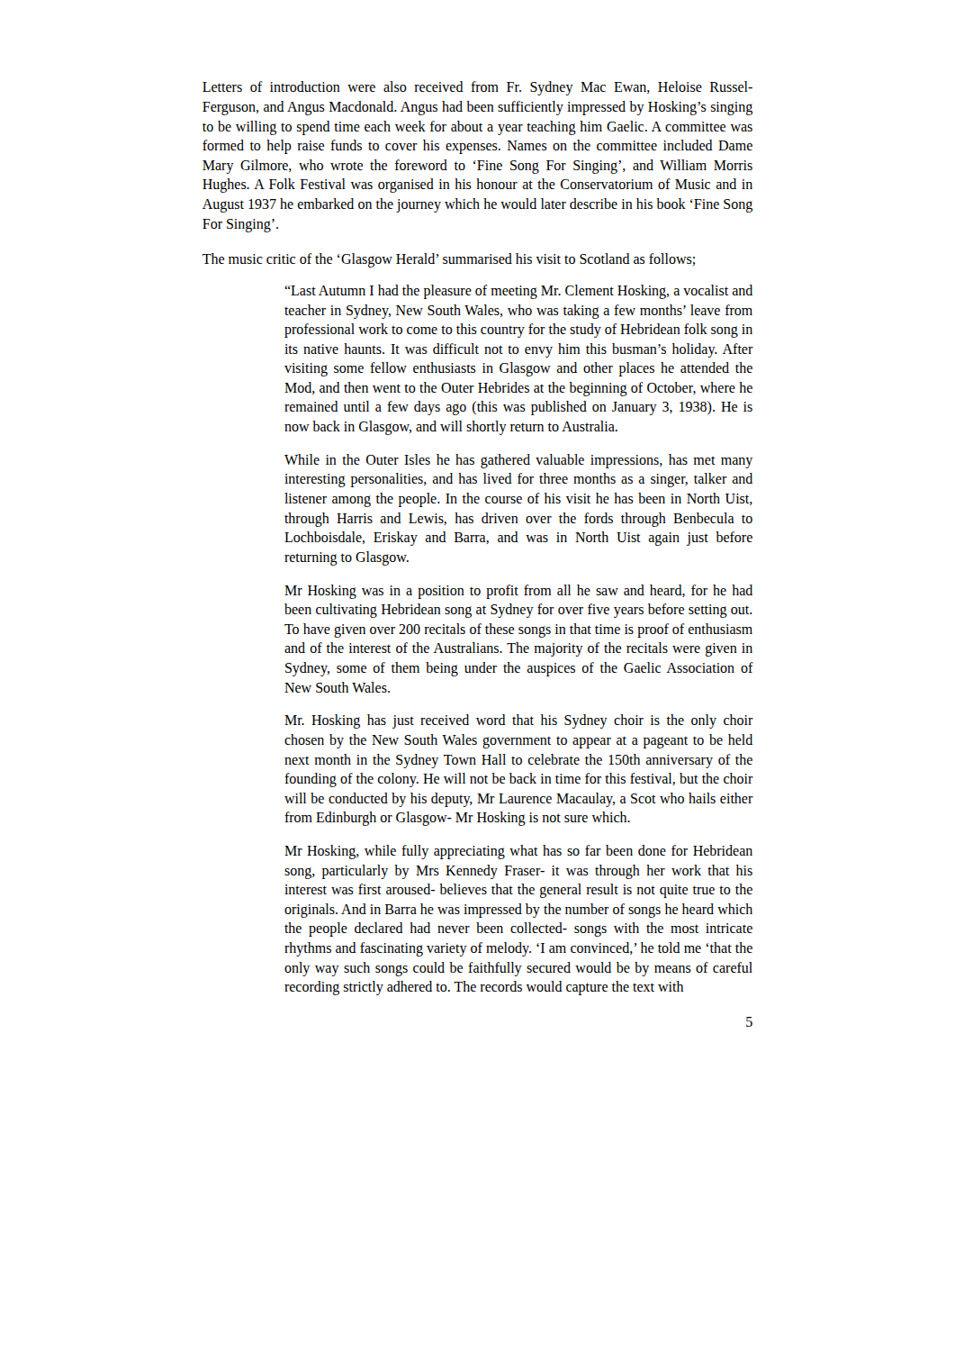Letters of introduction were also received from Fr. Sydney Mac Ewan, Heloise Russel-Ferguson, and Angus Macdonald. Angus had been sufficiently impressed by Hosking’s singing to be willing to spend time each week for about a year teaching him Gaelic. A committee was formed to help raise funds to cover his expenses. Names on the committee included Dame Mary Gilmore, who wrote the foreword to ‘Fine Song For Singing’, and William Morris Hughes. A Folk Festival was organised in his honour at the Conservatorium of Music and in August 1937 he embarked on the journey which he would later describe in his book ‘Fine Song For Singing’.
The music critic of the ‘Glasgow Herald’ summarised his visit to Scotland as follows;
“Last Autumn I had the pleasure of meeting Mr. Clement Hosking, a vocalist and teacher in Sydney, New South Wales, who was taking a few months’ leave from professional work to come to this country for the study of Hebridean folk song in its native haunts. It was difficult not to envy him this busman’s holiday. After visiting some fellow enthusiasts in Glasgow and other places he attended the Mod, and then went to the Outer Hebrides at the beginning of October, where he remained until a few days ago (this was published on January 3, 1938). He is now back in Glasgow, and will shortly return to Australia.
While in the Outer Isles he has gathered valuable impressions, has met many interesting personalities, and has lived for three months as a singer, talker and listener among the people. In the course of his visit he has been in North Uist, through Harris and Lewis, has driven over the fords through Benbecula to Lochboisdale, Eriskay and Barra, and was in North Uist again just before returning to Glasgow.
Mr Hosking was in a position to profit from all he saw and heard, for he had been cultivating Hebridean song at Sydney for over five years before setting out. To have given over 200 recitals of these songs in that time is proof of enthusiasm and of the interest of the Australians. The majority of the recitals were given in Sydney, some of them being under the auspices of the Gaelic Association of New South Wales.
Mr. Hosking has just received word that his Sydney choir is the only choir chosen by the New South Wales government to appear at a pageant to be held next month in the Sydney Town Hall to celebrate the 150th anniversary of the founding of the colony. He will not be back in time for this festival, but the choir will be conducted by his deputy, Mr Laurence Macaulay, a Scot who hails either from Edinburgh or Glasgow- Mr Hosking is not sure which.
Mr Hosking, while fully appreciating what has so far been done for Hebridean song, particularly by Mrs Kennedy Fraser- it was through her work that his interest was first aroused- believes that the general result is not quite true to the originals. And in Barra he was impressed by the number of songs he heard which the people declared had never been collected- songs with the most intricate rhythms and fascinating variety of melody. ‘I am convinced,’ he told me ‘that the only way such songs could be faithfully secured would be by means of careful recording strictly adhered to. The records would capture the text with
5